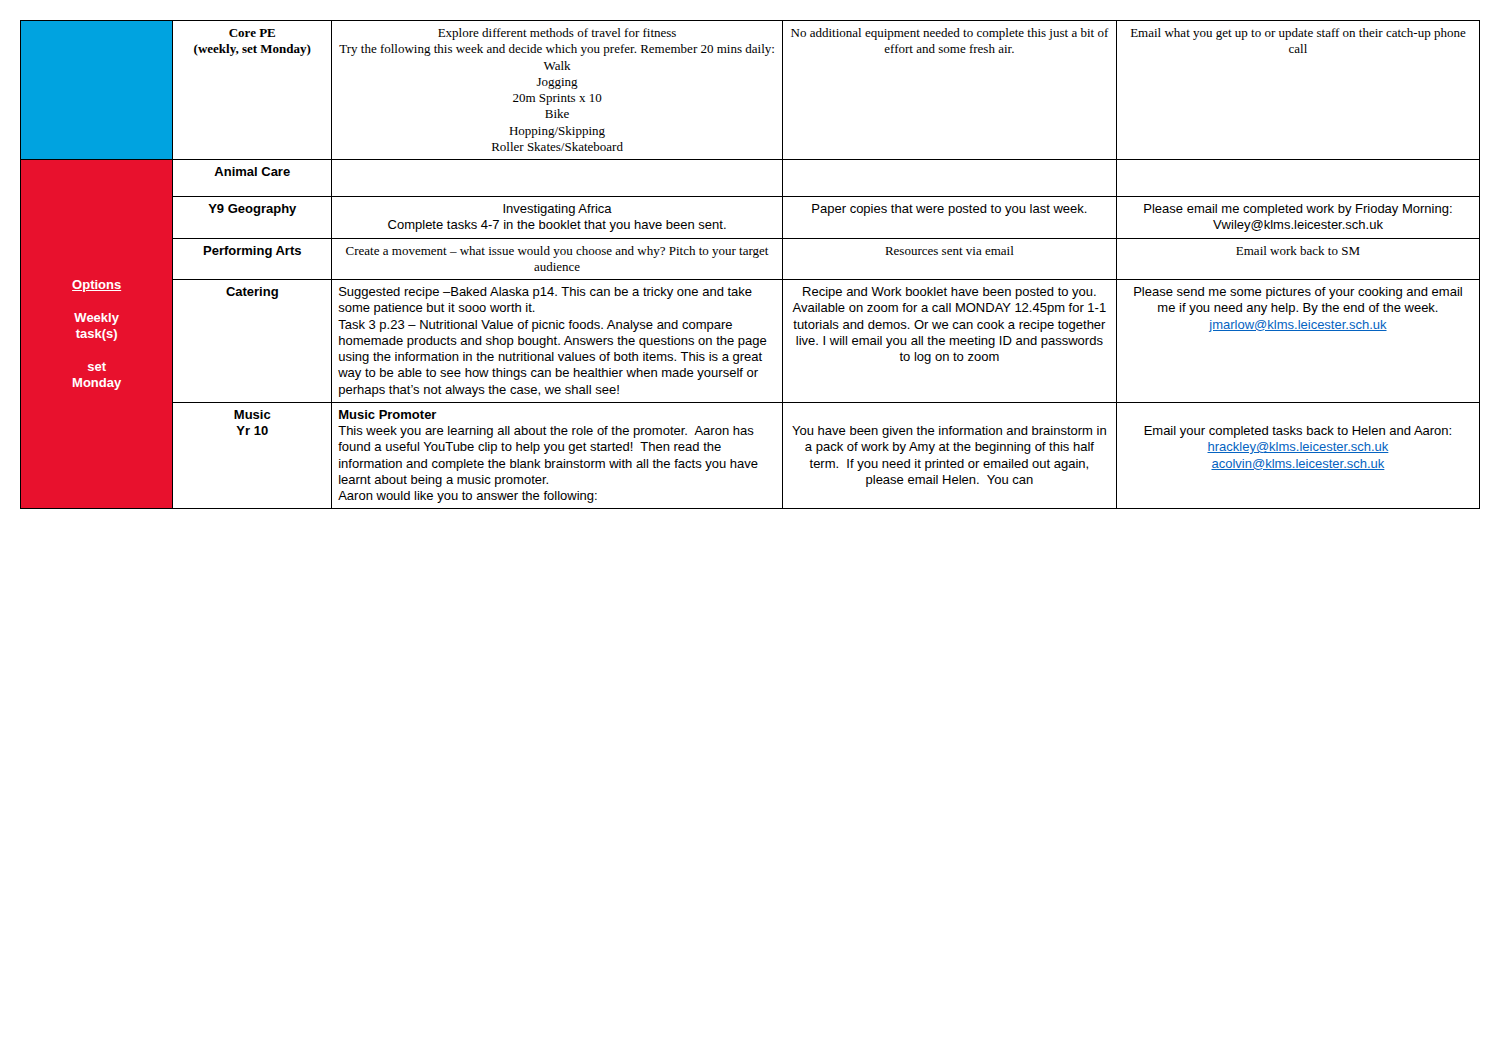| | Core PE (weekly, set Monday) | Explore different methods of travel for fitness Try the following this week and decide which you prefer. Remember 20 mins daily: Walk Jogging 20m Sprints x 10 Bike Hopping/Skipping Roller Skates/Skateboard | No additional equipment needed to complete this just a bit of effort and some fresh air. | Email what you get up to or update staff on their catch-up phone call |
| Options Weekly task(s) set Monday | Animal Care | | | |
| Y9 Geography | Investigating Africa Complete tasks 4-7 in the booklet that you have been sent. | Paper copies that were posted to you last week. | Please email me completed work by Frioday Morning: Vwiley@klms.leicester.sch.uk |
| Performing Arts | Create a movement – what issue would you choose and why? Pitch to your target audience | Resources sent via email | Email work back to SM |
| Catering | Suggested recipe –Baked Alaska p14. This can be a tricky one and take some patience but it sooo worth it. Task 3 p.23 – Nutritional Value of picnic foods. Analyse and compare homemade products and shop bought. Answers the questions on the page using the information in the nutritional values of both items. This is a great way to be able to see how things can be healthier when made yourself or perhaps that’s not always the case, we shall see! | Recipe and Work booklet have been posted to you. Available on zoom for a call MONDAY 12.45pm for 1-1 tutorials and demos. Or we can cook a recipe together live. I will email you all the meeting ID and passwords to log on to zoom | Please send me some pictures of your cooking and email me if you need any help. By the end of the week. jmarlow@klms.leicester.sch.uk |
| Music Yr 10 | Music Promoter This week you are learning all about the role of the promoter. Aaron has found a useful YouTube clip to help you get started! Then read the information and complete the blank brainstorm with all the facts you have learnt about being a music promoter. Aaron would like you to answer the following: | You have been given the information and brainstorm in a pack of work by Amy at the beginning of this half term. If you need it printed or emailed out again, please email Helen. You can | Email your completed tasks back to Helen and Aaron: hrackley@klms.leicester.sch.uk acolvin@klms.leicester.sch.uk |